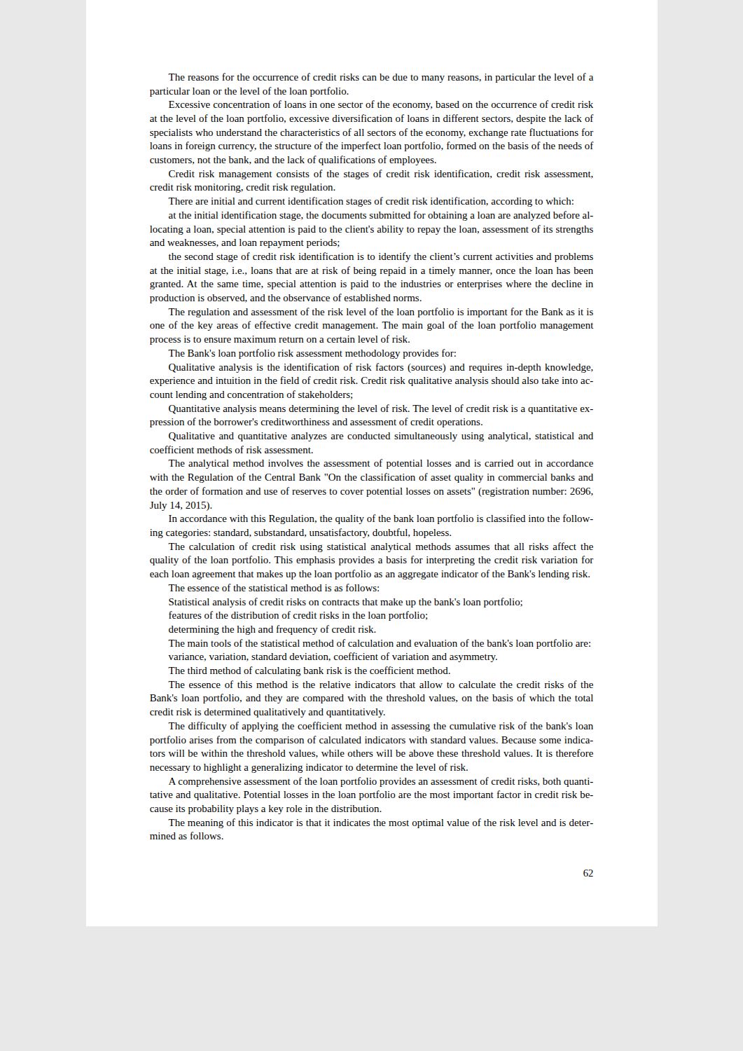The reasons for the occurrence of credit risks can be due to many reasons, in particular the level of a particular loan or the level of the loan portfolio.
Excessive concentration of loans in one sector of the economy, based on the occurrence of credit risk at the level of the loan portfolio, excessive diversification of loans in different sectors, despite the lack of specialists who understand the characteristics of all sectors of the economy, exchange rate fluctuations for loans in foreign currency, the structure of the imperfect loan portfolio, formed on the basis of the needs of customers, not the bank, and the lack of qualifications of employees.
Credit risk management consists of the stages of credit risk identification, credit risk assessment, credit risk monitoring, credit risk regulation.
There are initial and current identification stages of credit risk identification, according to which:
at the initial identification stage, the documents submitted for obtaining a loan are analyzed before allocating a loan, special attention is paid to the client's ability to repay the loan, assessment of its strengths and weaknesses, and loan repayment periods;
the second stage of credit risk identification is to identify the client’s current activities and problems at the initial stage, i.e., loans that are at risk of being repaid in a timely manner, once the loan has been granted. At the same time, special attention is paid to the industries or enterprises where the decline in production is observed, and the observance of established norms.
The regulation and assessment of the risk level of the loan portfolio is important for the Bank as it is one of the key areas of effective credit management. The main goal of the loan portfolio management process is to ensure maximum return on a certain level of risk.
The Bank's loan portfolio risk assessment methodology provides for:
Qualitative analysis is the identification of risk factors (sources) and requires in-depth knowledge, experience and intuition in the field of credit risk. Credit risk qualitative analysis should also take into account lending and concentration of stakeholders;
Quantitative analysis means determining the level of risk. The level of credit risk is a quantitative expression of the borrower's creditworthiness and assessment of credit operations.
Qualitative and quantitative analyzes are conducted simultaneously using analytical, statistical and coefficient methods of risk assessment.
The analytical method involves the assessment of potential losses and is carried out in accordance with the Regulation of the Central Bank "On the classification of asset quality in commercial banks and the order of formation and use of reserves to cover potential losses on assets" (registration number: 2696, July 14, 2015).
In accordance with this Regulation, the quality of the bank loan portfolio is classified into the following categories: standard, substandard, unsatisfactory, doubtful, hopeless.
The calculation of credit risk using statistical analytical methods assumes that all risks affect the quality of the loan portfolio. This emphasis provides a basis for interpreting the credit risk variation for each loan agreement that makes up the loan portfolio as an aggregate indicator of the Bank's lending risk.
The essence of the statistical method is as follows:
Statistical analysis of credit risks on contracts that make up the bank's loan portfolio;
features of the distribution of credit risks in the loan portfolio;
determining the high and frequency of credit risk.
The main tools of the statistical method of calculation and evaluation of the bank's loan portfolio are:
variance, variation, standard deviation, coefficient of variation and asymmetry.
The third method of calculating bank risk is the coefficient method.
The essence of this method is the relative indicators that allow to calculate the credit risks of the Bank's loan portfolio, and they are compared with the threshold values, on the basis of which the total credit risk is determined qualitatively and quantitatively.
The difficulty of applying the coefficient method in assessing the cumulative risk of the bank's loan portfolio arises from the comparison of calculated indicators with standard values. Because some indicators will be within the threshold values, while others will be above these threshold values. It is therefore necessary to highlight a generalizing indicator to determine the level of risk.
A comprehensive assessment of the loan portfolio provides an assessment of credit risks, both quantitative and qualitative. Potential losses in the loan portfolio are the most important factor in credit risk because its probability plays a key role in the distribution.
The meaning of this indicator is that it indicates the most optimal value of the risk level and is determined as follows.
62